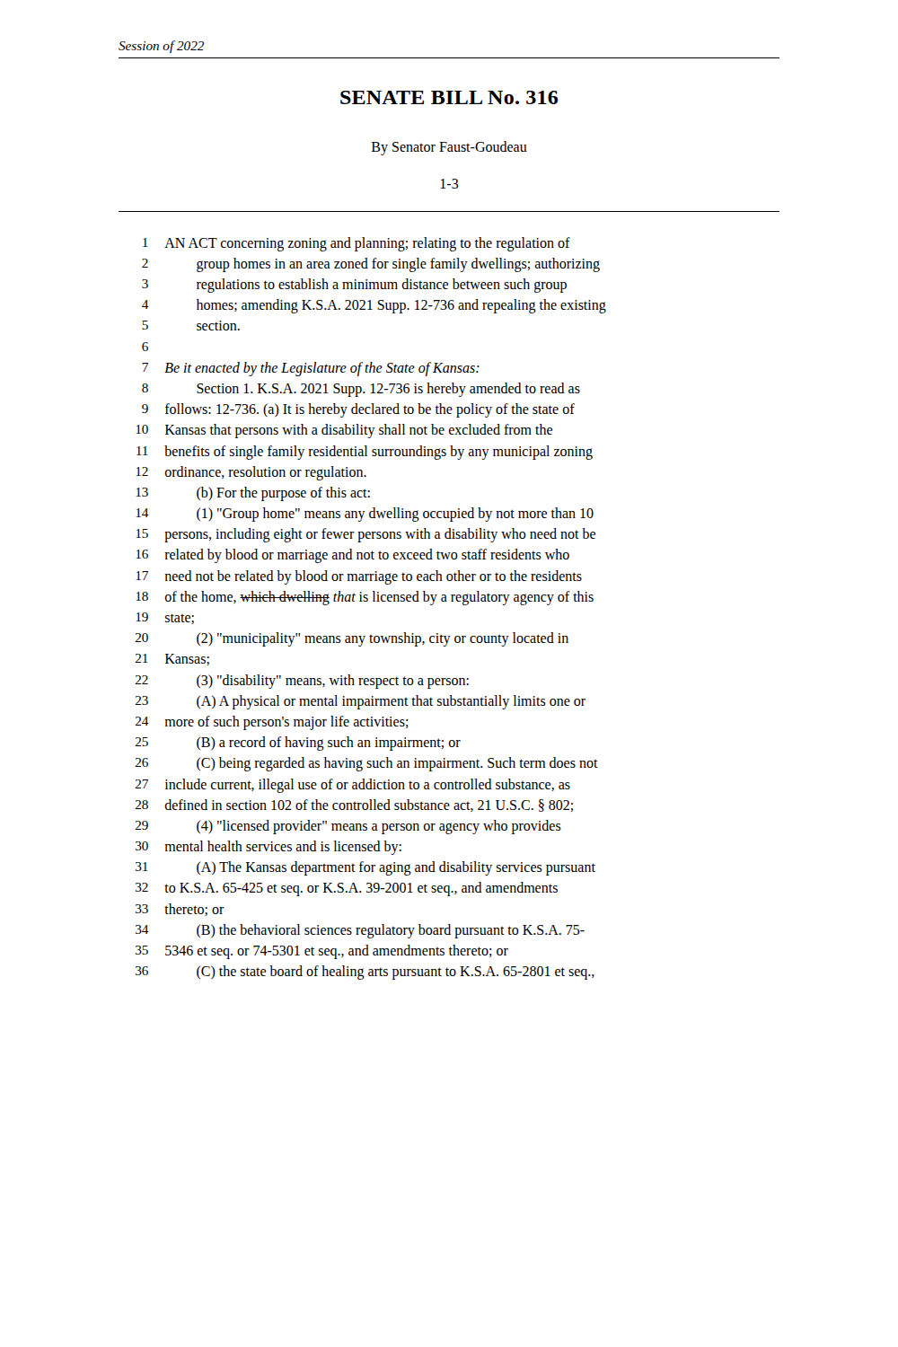Session of 2022
SENATE BILL No. 316
By Senator Faust-Goudeau
1-3
AN ACT concerning zoning and planning; relating to the regulation of
group homes in an area zoned for single family dwellings; authorizing
regulations to establish a minimum distance between such group
homes; amending K.S.A. 2021 Supp. 12-736 and repealing the existing
section.
Be it enacted by the Legislature of the State of Kansas:
Section 1. K.S.A. 2021 Supp. 12-736 is hereby amended to read as
follows: 12-736. (a) It is hereby declared to be the policy of the state of
Kansas that persons with a disability shall not be excluded from the
benefits of single family residential surroundings by any municipal zoning
ordinance, resolution or regulation.
(b) For the purpose of this act:
(1) "Group home" means any dwelling occupied by not more than 10
persons, including eight or fewer persons with a disability who need not be
related by blood or marriage and not to exceed two staff residents who
need not be related by blood or marriage to each other or to the residents
of the home, which dwelling that is licensed by a regulatory agency of this
state;
(2) "municipality" means any township, city or county located in
Kansas;
(3) "disability" means, with respect to a person:
(A) A physical or mental impairment that substantially limits one or
more of such person's major life activities;
(B) a record of having such an impairment; or
(C) being regarded as having such an impairment. Such term does not
include current, illegal use of or addiction to a controlled substance, as
defined in section 102 of the controlled substance act, 21 U.S.C. § 802;
(4) "licensed provider" means a person or agency who provides
mental health services and is licensed by:
(A) The Kansas department for aging and disability services pursuant
to K.S.A. 65-425 et seq. or K.S.A. 39-2001 et seq., and amendments
thereto; or
(B) the behavioral sciences regulatory board pursuant to K.S.A. 75-
5346 et seq. or 74-5301 et seq., and amendments thereto; or
(C) the state board of healing arts pursuant to K.S.A. 65-2801 et seq.,